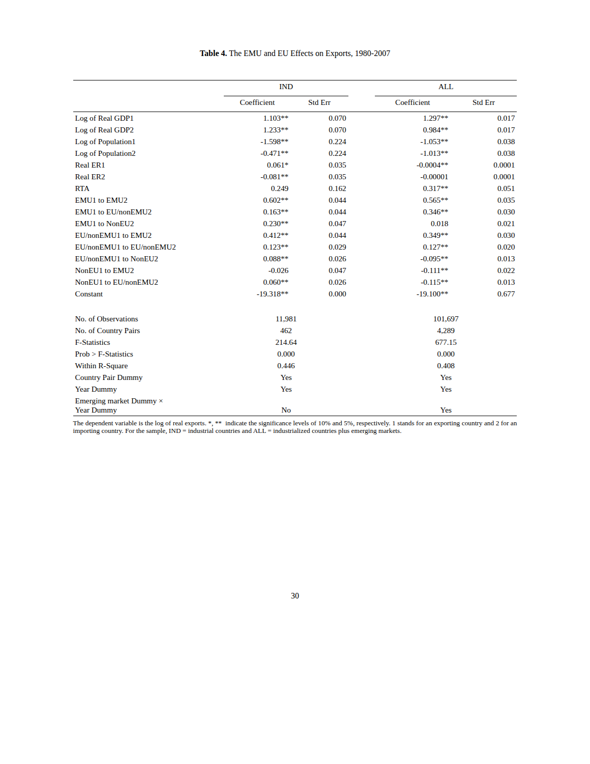Table 4. The EMU and EU Effects on Exports, 1980-2007
| | IND | | ALL |
| | Coefficient | Std Err | | Coefficient | Std Err |
| Log of Real GDP1 | 1.103** | 0.070 | | 1.297** | 0.017 |
| Log of Real GDP2 | 1.233** | 0.070 | | 0.984** | 0.017 |
| Log of Population1 | -1.598** | 0.224 | | -1.053** | 0.038 |
| Log of Population2 | -0.471** | 0.224 | | -1.013** | 0.038 |
| Real ER1 | 0.061* | 0.035 | | -0.0004** | 0.0001 |
| Real ER2 | -0.081** | 0.035 | | -0.00001 | 0.0001 |
| RTA | 0.249 | 0.162 | | 0.317** | 0.051 |
| EMU1 to EMU2 | 0.602** | 0.044 | | 0.565** | 0.035 |
| EMU1 to EU/nonEMU2 | 0.163** | 0.044 | | 0.346** | 0.030 |
| EMU1 to NonEU2 | 0.230** | 0.047 | | 0.018 | 0.021 |
| EU/nonEMU1 to EMU2 | 0.412** | 0.044 | | 0.349** | 0.030 |
| EU/nonEMU1 to EU/nonEMU2 | 0.123** | 0.029 | | 0.127** | 0.020 |
| EU/nonEMU1 to NonEU2 | 0.088** | 0.026 | | -0.095** | 0.013 |
| NonEU1 to EMU2 | -0.026 | 0.047 | | -0.111** | 0.022 |
| NonEU1 to EU/nonEMU2 | 0.060** | 0.026 | | -0.115** | 0.013 |
| Constant | -19.318** | 0.000 | | -19.100** | 0.677 |
| No. of Observations | 11,981 | | 101,697 |
| No. of Country Pairs | 462 | | 4,289 |
| F-Statistics | 214.64 | | 677.15 |
| Prob > F-Statistics | 0.000 | | 0.000 |
| Within R-Square | 0.446 | | 0.408 |
| Country Pair Dummy | Yes | | Yes |
| Year Dummy | Yes | | Yes |
| Emerging market Dummy × Year Dummy | No | | Yes |
The dependent variable is the log of real exports. *, ** indicate the significance levels of 10% and 5%, respectively. 1 stands for an exporting country and 2 for an importing country. For the sample, IND = industrial countries and ALL = industrialized countries plus emerging markets.
30